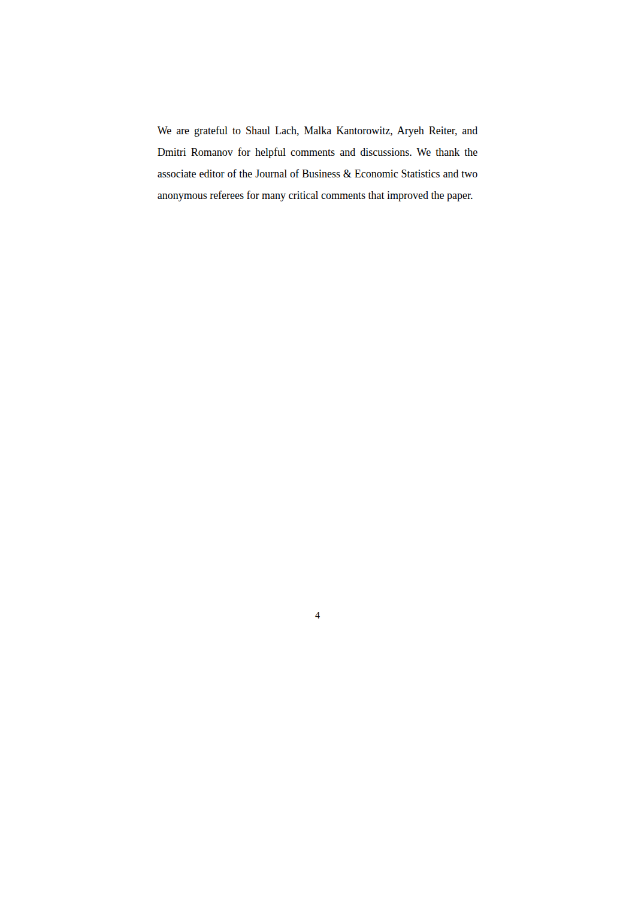We are grateful to Shaul Lach, Malka Kantorowitz, Aryeh Reiter, and Dmitri Romanov for helpful comments and discussions. We thank the associate editor of the Journal of Business & Economic Statistics and two anonymous referees for many critical comments that improved the paper.
4